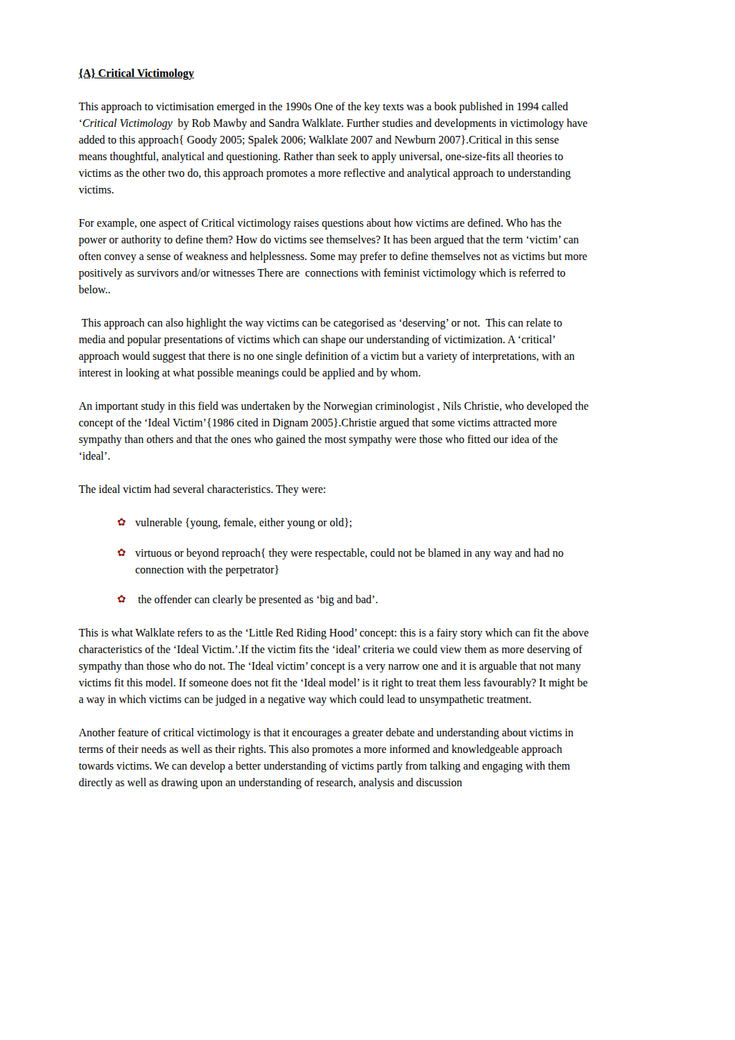{A} Critical Victimology
This approach to victimisation emerged in the 1990s One of the key texts was a book published in 1994 called ‘Critical Victimology by Rob Mawby and Sandra Walklate. Further studies and developments in victimology have added to this approach{ Goody 2005; Spalek 2006; Walklate 2007 and Newburn 2007}.Critical in this sense means thoughtful, analytical and questioning. Rather than seek to apply universal, one-size-fits all theories to victims as the other two do, this approach promotes a more reflective and analytical approach to understanding victims.
For example, one aspect of Critical victimology raises questions about how victims are defined. Who has the power or authority to define them? How do victims see themselves? It has been argued that the term ‘victim’ can often convey a sense of weakness and helplessness. Some may prefer to define themselves not as victims but more positively as survivors and/or witnesses There are connections with feminist victimology which is referred to below..
This approach can also highlight the way victims can be categorised as ‘deserving’ or not. This can relate to media and popular presentations of victims which can shape our understanding of victimization. A ‘critical’ approach would suggest that there is no one single definition of a victim but a variety of interpretations, with an interest in looking at what possible meanings could be applied and by whom.
An important study in this field was undertaken by the Norwegian criminologist , Nils Christie, who developed the concept of the ‘Ideal Victim’{1986 cited in Dignam 2005}.Christie argued that some victims attracted more sympathy than others and that the ones who gained the most sympathy were those who fitted our idea of the ‘ideal’.
The ideal victim had several characteristics. They were:
vulnerable {young, female, either young or old};
virtuous or beyond reproach{ they were respectable, could not be blamed in any way and had no connection with the perpetrator}
the offender can clearly be presented as ‘big and bad’.
This is what Walklate refers to as the ‘Little Red Riding Hood’ concept: this is a fairy story which can fit the above characteristics of the ‘Ideal Victim.’.If the victim fits the ‘ideal’ criteria we could view them as more deserving of sympathy than those who do not. The ‘Ideal victim’ concept is a very narrow one and it is arguable that not many victims fit this model. If someone does not fit the ‘Ideal model’ is it right to treat them less favourably? It might be a way in which victims can be judged in a negative way which could lead to unsympathetic treatment.
Another feature of critical victimology is that it encourages a greater debate and understanding about victims in terms of their needs as well as their rights. This also promotes a more informed and knowledgeable approach towards victims. We can develop a better understanding of victims partly from talking and engaging with them directly as well as drawing upon an understanding of research, analysis and discussion